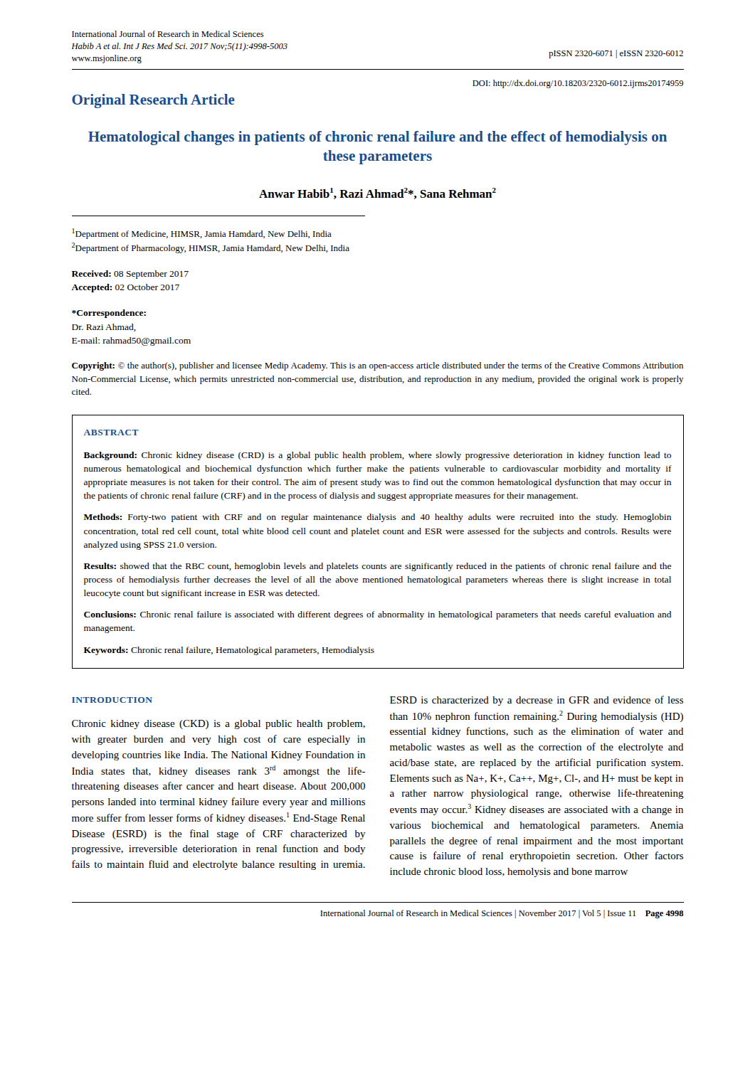International Journal of Research in Medical Sciences
Habib A et al. Int J Res Med Sci. 2017 Nov;5(11):4998-5003
www.msjonline.org
pISSN 2320-6071 | eISSN 2320-6012
DOI: http://dx.doi.org/10.18203/2320-6012.ijrms20174959
Original Research Article
Hematological changes in patients of chronic renal failure and the effect of hemodialysis on these parameters
Anwar Habib1, Razi Ahmad2*, Sana Rehman2
1Department of Medicine, HIMSR, Jamia Hamdard, New Delhi, India
2Department of Pharmacology, HIMSR, Jamia Hamdard, New Delhi, India
Received: 08 September 2017
Accepted: 02 October 2017
*Correspondence:
Dr. Razi Ahmad,
E-mail: rahmad50@gmail.com
Copyright: © the author(s), publisher and licensee Medip Academy. This is an open-access article distributed under the terms of the Creative Commons Attribution Non-Commercial License, which permits unrestricted non-commercial use, distribution, and reproduction in any medium, provided the original work is properly cited.
ABSTRACT
Background: Chronic kidney disease (CRD) is a global public health problem, where slowly progressive deterioration in kidney function lead to numerous hematological and biochemical dysfunction which further make the patients vulnerable to cardiovascular morbidity and mortality if appropriate measures is not taken for their control. The aim of present study was to find out the common hematological dysfunction that may occur in the patients of chronic renal failure (CRF) and in the process of dialysis and suggest appropriate measures for their management.
Methods: Forty-two patient with CRF and on regular maintenance dialysis and 40 healthy adults were recruited into the study. Hemoglobin concentration, total red cell count, total white blood cell count and platelet count and ESR were assessed for the subjects and controls. Results were analyzed using SPSS 21.0 version.
Results: showed that the RBC count, hemoglobin levels and platelets counts are significantly reduced in the patients of chronic renal failure and the process of hemodialysis further decreases the level of all the above mentioned hematological parameters whereas there is slight increase in total leucocyte count but significant increase in ESR was detected.
Conclusions: Chronic renal failure is associated with different degrees of abnormality in hematological parameters that needs careful evaluation and management.
Keywords: Chronic renal failure, Hematological parameters, Hemodialysis
INTRODUCTION
Chronic kidney disease (CKD) is a global public health problem, with greater burden and very high cost of care especially in developing countries like India. The National Kidney Foundation in India states that, kidney diseases rank 3rd amongst the life-threatening diseases after cancer and heart disease. About 200,000 persons landed into terminal kidney failure every year and millions more suffer from lesser forms of kidney diseases.1 End-Stage Renal Disease (ESRD) is the final stage of CRF characterized by progressive, irreversible deterioration in renal function and body fails to maintain fluid and electrolyte balance resulting in uremia. ESRD is characterized by a decrease in GFR and evidence of less than 10% nephron function remaining.2 During hemodialysis (HD) essential kidney functions, such as the elimination of water and metabolic wastes as well as the correction of the electrolyte and acid/base state, are replaced by the artificial purification system. Elements such as Na+, K+, Ca++, Mg+, Cl-, and H+ must be kept in a rather narrow physiological range, otherwise life-threatening events may occur.3 Kidney diseases are associated with a change in various biochemical and hematological parameters. Anemia parallels the degree of renal impairment and the most important cause is failure of renal erythropoietin secretion. Other factors include chronic blood loss, hemolysis and bone marrow
International Journal of Research in Medical Sciences | November 2017 | Vol 5 | Issue 11 Page 4998